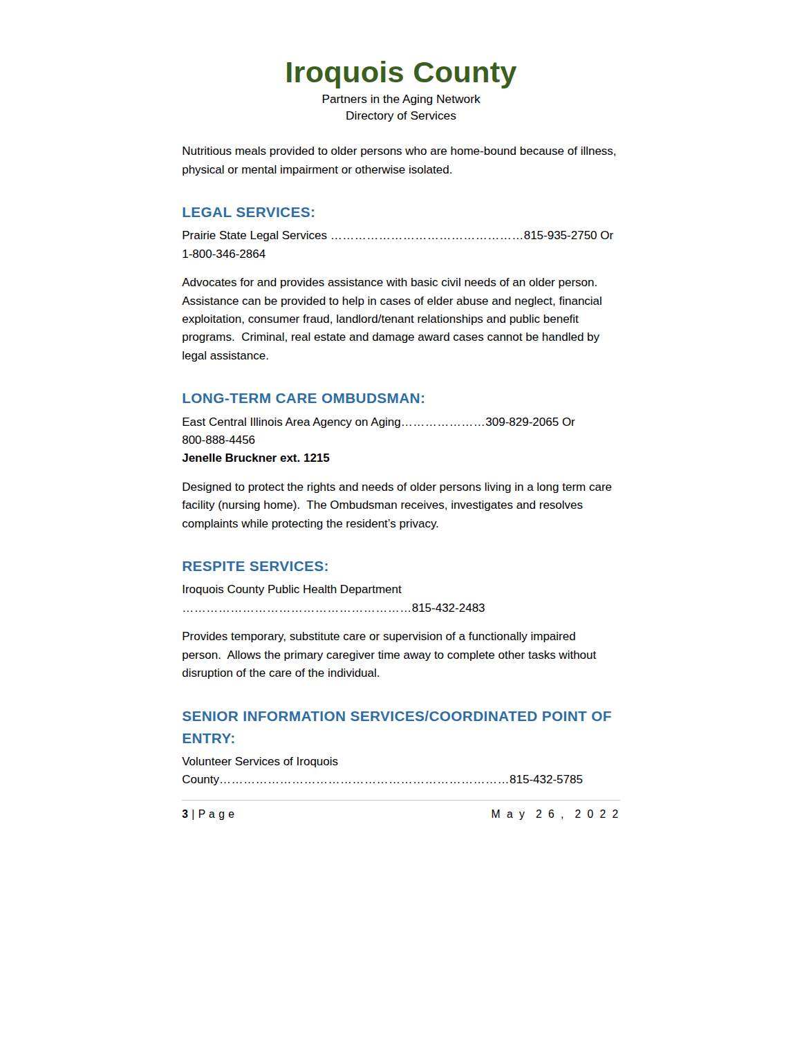Iroquois County
Partners in the Aging Network
Directory of Services
Nutritious meals provided to older persons who are home-bound because of illness, physical or mental impairment or otherwise isolated.
Legal Services:
Prairie State Legal Services …………………………………………815-935-2750 Or 1-800-346-2864
Advocates for and provides assistance with basic civil needs of an older person. Assistance can be provided to help in cases of elder abuse and neglect, financial exploitation, consumer fraud, landlord/tenant relationships and public benefit programs. Criminal, real estate and damage award cases cannot be handled by legal assistance.
Long-Term Care Ombudsman:
East Central Illinois Area Agency on Aging…………………309-829-2065 Or 800-888-4456 Jenelle Bruckner ext. 1215
Designed to protect the rights and needs of older persons living in a long term care facility (nursing home). The Ombudsman receives, investigates and resolves complaints while protecting the resident’s privacy.
Respite Services:
Iroquois County Public Health Department …………………………………………………815-432-2483
Provides temporary, substitute care or supervision of a functionally impaired person. Allows the primary caregiver time away to complete other tasks without disruption of the care of the individual.
Senior Information Services/Coordinated Point of Entry:
Volunteer Services of Iroquois County………………………………………………………………815-432-5785
3 | P a g e M a y 2 6 , 2 0 2 2